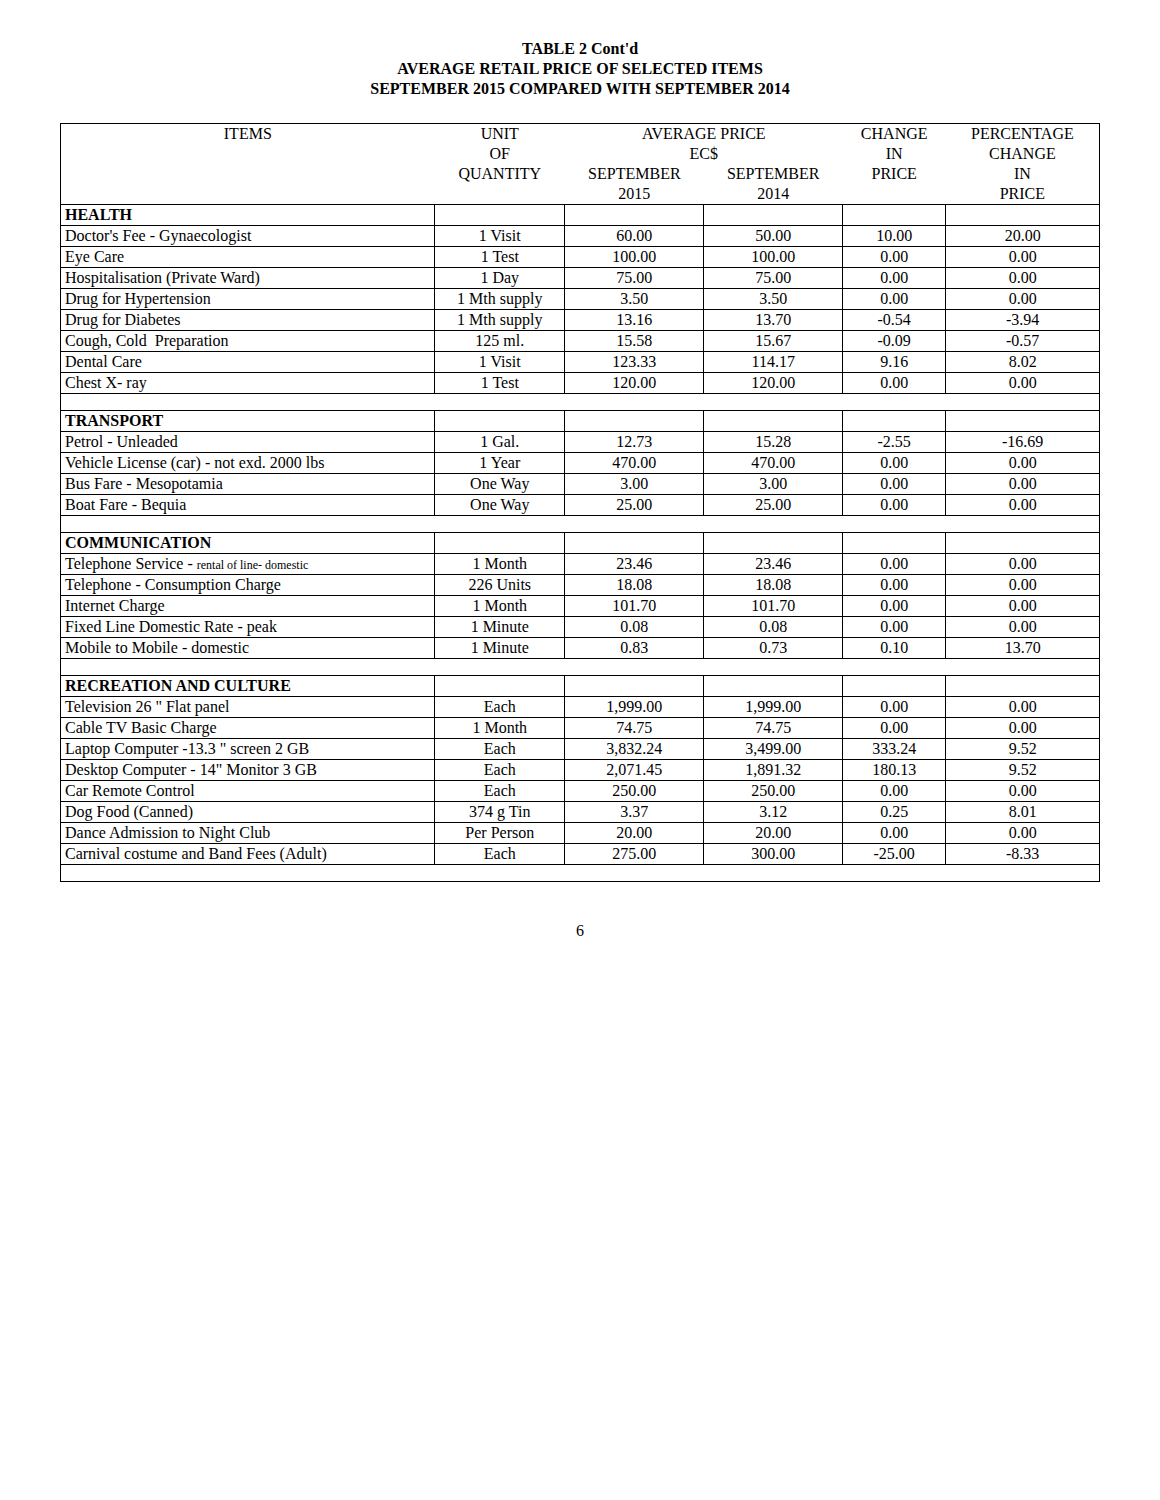TABLE 2 Cont'd
AVERAGE RETAIL PRICE OF SELECTED ITEMS
SEPTEMBER 2015 COMPARED WITH SEPTEMBER 2014
| ITEMS | UNIT | AVERAGE PRICE | CHANGE | PERCENTAGE |
| --- | --- | --- | --- | --- |
| | OF | EC$ | IN | CHANGE |
| | QUANTITY | SEPTEMBER | SEPTEMBER | PRICE | IN |
| | | 2015 | 2014 | | PRICE |
| HEALTH | | | | | |
| Doctor's Fee - Gynaecologist | 1 Visit | 60.00 | 50.00 | 10.00 | 20.00 |
| Eye Care | 1 Test | 100.00 | 100.00 | 0.00 | 0.00 |
| Hospitalisation (Private Ward) | 1 Day | 75.00 | 75.00 | 0.00 | 0.00 |
| Drug for Hypertension | 1 Mth supply | 3.50 | 3.50 | 0.00 | 0.00 |
| Drug for Diabetes | 1 Mth supply | 13.16 | 13.70 | -0.54 | -3.94 |
| Cough, Cold Preparation | 125 ml. | 15.58 | 15.67 | -0.09 | -0.57 |
| Dental Care | 1 Visit | 123.33 | 114.17 | 9.16 | 8.02 |
| Chest X- ray | 1 Test | 120.00 | 120.00 | 0.00 | 0.00 |
| TRANSPORT | | | | | |
| Petrol - Unleaded | 1 Gal. | 12.73 | 15.28 | -2.55 | -16.69 |
| Vehicle License (car) - not exd. 2000 lbs | 1 Year | 470.00 | 470.00 | 0.00 | 0.00 |
| Bus Fare - Mesopotamia | One Way | 3.00 | 3.00 | 0.00 | 0.00 |
| Boat Fare - Bequia | One Way | 25.00 | 25.00 | 0.00 | 0.00 |
| COMMUNICATION | | | | | |
| Telephone Service - rental of line- domestic | 1 Month | 23.46 | 23.46 | 0.00 | 0.00 |
| Telephone - Consumption Charge | 226 Units | 18.08 | 18.08 | 0.00 | 0.00 |
| Internet Charge | 1 Month | 101.70 | 101.70 | 0.00 | 0.00 |
| Fixed Line Domestic Rate - peak | 1 Minute | 0.08 | 0.08 | 0.00 | 0.00 |
| Mobile to Mobile - domestic | 1 Minute | 0.83 | 0.73 | 0.10 | 13.70 |
| RECREATION AND CULTURE | | | | | |
| Television 26 " Flat panel | Each | 1,999.00 | 1,999.00 | 0.00 | 0.00 |
| Cable TV Basic Charge | 1 Month | 74.75 | 74.75 | 0.00 | 0.00 |
| Laptop Computer -13.3 " screen 2 GB | Each | 3,832.24 | 3,499.00 | 333.24 | 9.52 |
| Desktop Computer - 14" Monitor 3 GB | Each | 2,071.45 | 1,891.32 | 180.13 | 9.52 |
| Car Remote Control | Each | 250.00 | 250.00 | 0.00 | 0.00 |
| Dog Food (Canned) | 374 g Tin | 3.37 | 3.12 | 0.25 | 8.01 |
| Dance Admission to Night Club | Per Person | 20.00 | 20.00 | 0.00 | 0.00 |
| Carnival costume and Band Fees (Adult) | Each | 275.00 | 300.00 | -25.00 | -8.33 |
6